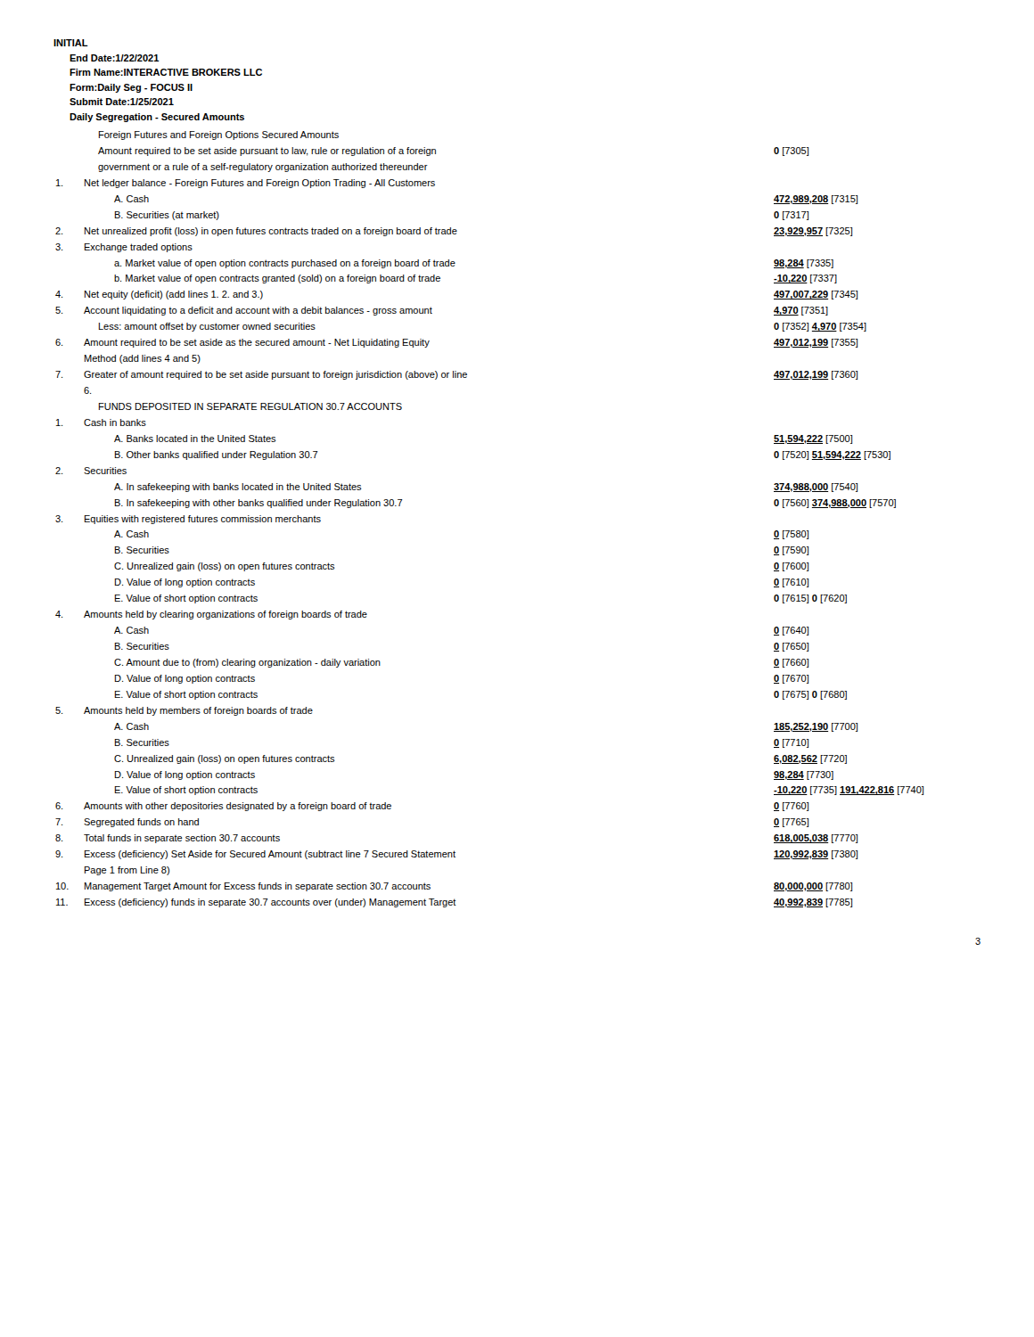INITIAL
End Date:1/22/2021
Firm Name:INTERACTIVE BROKERS LLC
Form:Daily Seg - FOCUS II
Submit Date:1/25/2021
Daily Segregation - Secured Amounts
| | Foreign Futures and Foreign Options Secured Amounts | |
| | Amount required to be set aside pursuant to law, rule or regulation of a foreign | 0 [7305] |
| | government or a rule of a self-regulatory organization authorized thereunder | |
| 1. | Net ledger balance - Foreign Futures and Foreign Option Trading - All Customers | |
| | A. Cash | 472,989,208 [7315] |
| | B. Securities (at market) | 0 [7317] |
| 2. | Net unrealized profit (loss) in open futures contracts traded on a foreign board of trade | 23,929,957 [7325] |
| 3. | Exchange traded options | |
| | a. Market value of open option contracts purchased on a foreign board of trade | 98,284 [7335] |
| | b. Market value of open contracts granted (sold) on a foreign board of trade | -10,220 [7337] |
| 4. | Net equity (deficit) (add lines 1. 2. and 3.) | 497,007,229 [7345] |
| 5. | Account liquidating to a deficit and account with a debit balances - gross amount | 4,970 [7351] |
| | Less: amount offset by customer owned securities | 0 [7352] 4,970 [7354] |
| 6. | Amount required to be set aside as the secured amount - Net Liquidating Equity | 497,012,199 [7355] |
| | Method (add lines 4 and 5) | |
| 7. | Greater of amount required to be set aside pursuant to foreign jurisdiction (above) or line | 497,012,199 [7360] |
| | 6. | |
| | FUNDS DEPOSITED IN SEPARATE REGULATION 30.7 ACCOUNTS | |
| 1. | Cash in banks | |
| | A. Banks located in the United States | 51,594,222 [7500] |
| | B. Other banks qualified under Regulation 30.7 | 0 [7520] 51,594,222 [7530] |
| 2. | Securities | |
| | A. In safekeeping with banks located in the United States | 374,988,000 [7540] |
| | B. In safekeeping with other banks qualified under Regulation 30.7 | 0 [7560] 374,988,000 [7570] |
| 3. | Equities with registered futures commission merchants | |
| | A. Cash | 0 [7580] |
| | B. Securities | 0 [7590] |
| | C. Unrealized gain (loss) on open futures contracts | 0 [7600] |
| | D. Value of long option contracts | 0 [7610] |
| | E. Value of short option contracts | 0 [7615] 0 [7620] |
| 4. | Amounts held by clearing organizations of foreign boards of trade | |
| | A. Cash | 0 [7640] |
| | B. Securities | 0 [7650] |
| | C. Amount due to (from) clearing organization - daily variation | 0 [7660] |
| | D. Value of long option contracts | 0 [7670] |
| | E. Value of short option contracts | 0 [7675] 0 [7680] |
| 5. | Amounts held by members of foreign boards of trade | |
| | A. Cash | 185,252,190 [7700] |
| | B. Securities | 0 [7710] |
| | C. Unrealized gain (loss) on open futures contracts | 6,082,562 [7720] |
| | D. Value of long option contracts | 98,284 [7730] |
| | E. Value of short option contracts | -10,220 [7735] 191,422,816 [7740] |
| 6. | Amounts with other depositories designated by a foreign board of trade | 0 [7760] |
| 7. | Segregated funds on hand | 0 [7765] |
| 8. | Total funds in separate section 30.7 accounts | 618,005,038 [7770] |
| 9. | Excess (deficiency) Set Aside for Secured Amount (subtract line 7 Secured Statement | 120,992,839 [7380] |
| | Page 1 from Line 8) | |
| 10. | Management Target Amount for Excess funds in separate section 30.7 accounts | 80,000,000 [7780] |
| 11. | Excess (deficiency) funds in separate 30.7 accounts over (under) Management Target | 40,992,839 [7785] |
3